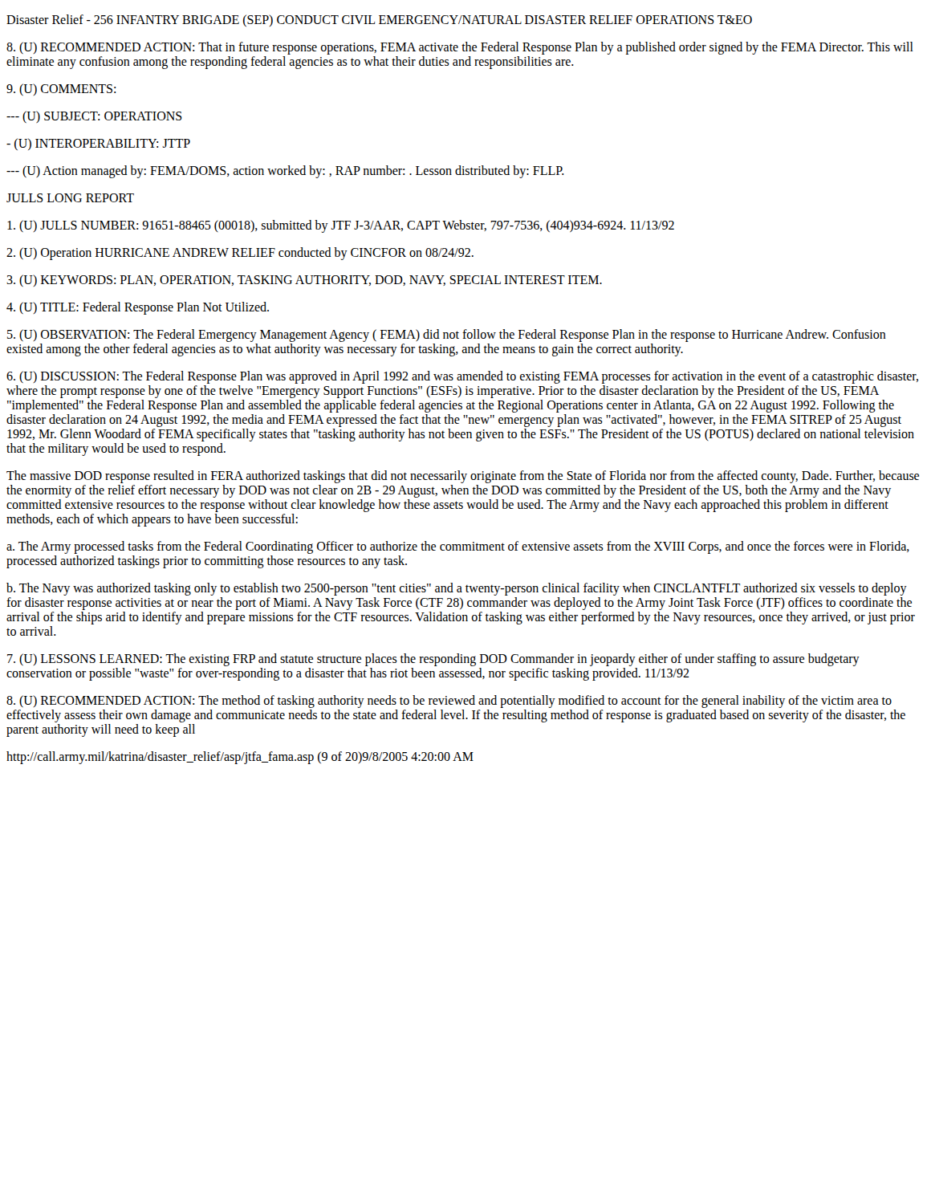Disaster Relief - 256 INFANTRY BRIGADE (SEP) CONDUCT CIVIL EMERGENCY/NATURAL DISASTER RELIEF OPERATIONS T&EO
8. (U) RECOMMENDED ACTION: That in future response operations, FEMA activate the Federal Response Plan by a published order signed by the FEMA Director. This will eliminate any confusion among the responding federal agencies as to what their duties and responsibilities are.
9. (U) COMMENTS:
--- (U) SUBJECT: OPERATIONS
- (U) INTEROPERABILITY: JTTP
--- (U) Action managed by: FEMA/DOMS, action worked by: , RAP number: . Lesson distributed by: FLLP.
JULLS LONG REPORT
1. (U) JULLS NUMBER: 91651-88465 (00018), submitted by JTF J-3/AAR, CAPT Webster, 797-7536, (404)934-6924. 11/13/92
2. (U) Operation HURRICANE ANDREW RELIEF conducted by CINCFOR on 08/24/92.
3. (U) KEYWORDS: PLAN, OPERATION, TASKING AUTHORITY, DOD, NAVY, SPECIAL INTEREST ITEM.
4. (U) TITLE: Federal Response Plan Not Utilized.
5. (U) OBSERVATION: The Federal Emergency Management Agency ( FEMA) did not follow the Federal Response Plan in the response to Hurricane Andrew. Confusion existed among the other federal agencies as to what authority was necessary for tasking, and the means to gain the correct authority.
6. (U) DISCUSSION: The Federal Response Plan was approved in April 1992 and was amended to existing FEMA processes for activation in the event of a catastrophic disaster, where the prompt response by one of the twelve "Emergency Support Functions" (ESFs) is imperative. Prior to the disaster declaration by the President of the US, FEMA "implemented" the Federal Response Plan and assembled the applicable federal agencies at the Regional Operations center in Atlanta, GA on 22 August 1992. Following the disaster declaration on 24 August 1992, the media and FEMA expressed the fact that the "new" emergency plan was "activated", however, in the FEMA SITREP of 25 August 1992, Mr. Glenn Woodard of FEMA specifically states that "tasking authority has not been given to the ESFs." The President of the US (POTUS) declared on national television that the military would be used to respond.
The massive DOD response resulted in FERA authorized taskings that did not necessarily originate from the State of Florida nor from the affected county, Dade. Further, because the enormity of the relief effort necessary by DOD was not clear on 2B - 29 August, when the DOD was committed by the President of the US, both the Army and the Navy committed extensive resources to the response without clear knowledge how these assets would be used. The Army and the Navy each approached this problem in different methods, each of which appears to have been successful:
a. The Army processed tasks from the Federal Coordinating Officer to authorize the commitment of extensive assets from the XVIII Corps, and once the forces were in Florida, processed authorized taskings prior to committing those resources to any task.
b. The Navy was authorized tasking only to establish two 2500-person "tent cities" and a twenty-person clinical facility when CINCLANTFLT authorized six vessels to deploy for disaster response activities at or near the port of Miami. A Navy Task Force (CTF 28) commander was deployed to the Army Joint Task Force (JTF) offices to coordinate the arrival of the ships arid to identify and prepare missions for the CTF resources. Validation of tasking was either performed by the Navy resources, once they arrived, or just prior to arrival.
7. (U) LESSONS LEARNED: The existing FRP and statute structure places the responding DOD Commander in jeopardy either of under staffing to assure budgetary conservation or possible "waste" for over-responding to a disaster that has riot been assessed, nor specific tasking provided. 11/13/92
8. (U) RECOMMENDED ACTION: The method of tasking authority needs to be reviewed and potentially modified to account for the general inability of the victim area to effectively assess their own damage and communicate needs to the state and federal level. If the resulting method of response is graduated based on severity of the disaster, the parent authority will need to keep all
http://call.army.mil/katrina/disaster_relief/asp/jtfa_fama.asp (9 of 20)9/8/2005 4:20:00 AM